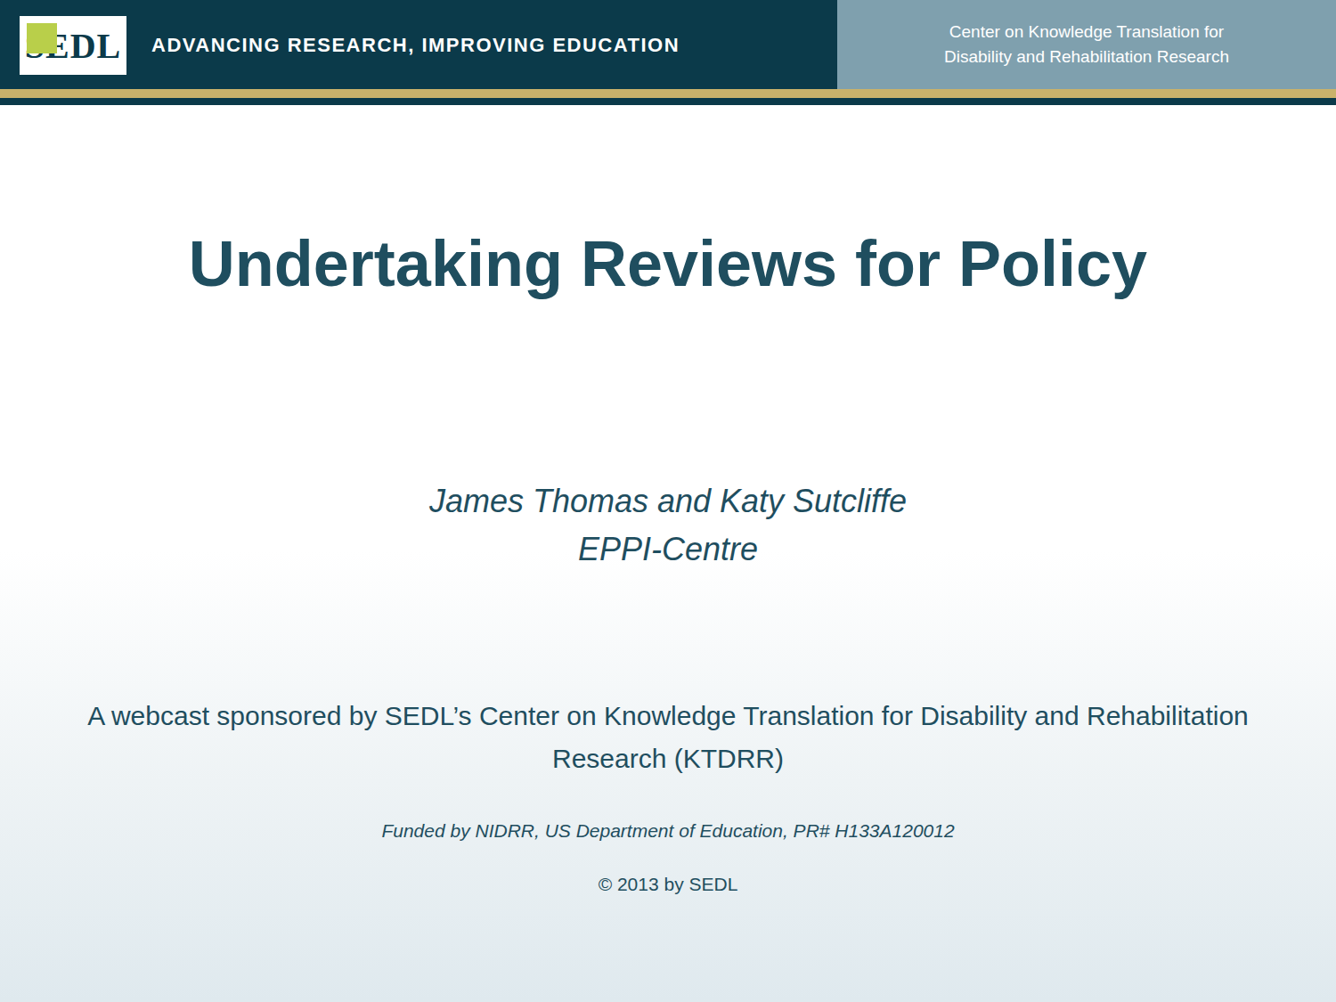SEDL
ADVANCING RESEARCH, IMPROVING EDUCATION
Center on Knowledge Translation for
Disability and Rehabilitation Research
Undertaking Reviews for Policy
James Thomas and Katy Sutcliffe
EPPI-Centre
A webcast sponsored by SEDL’s Center on Knowledge Translation for Disability and Rehabilitation Research (KTDRR)
Funded by NIDRR, US Department of Education, PR# H133A120012
© 2013 by SEDL